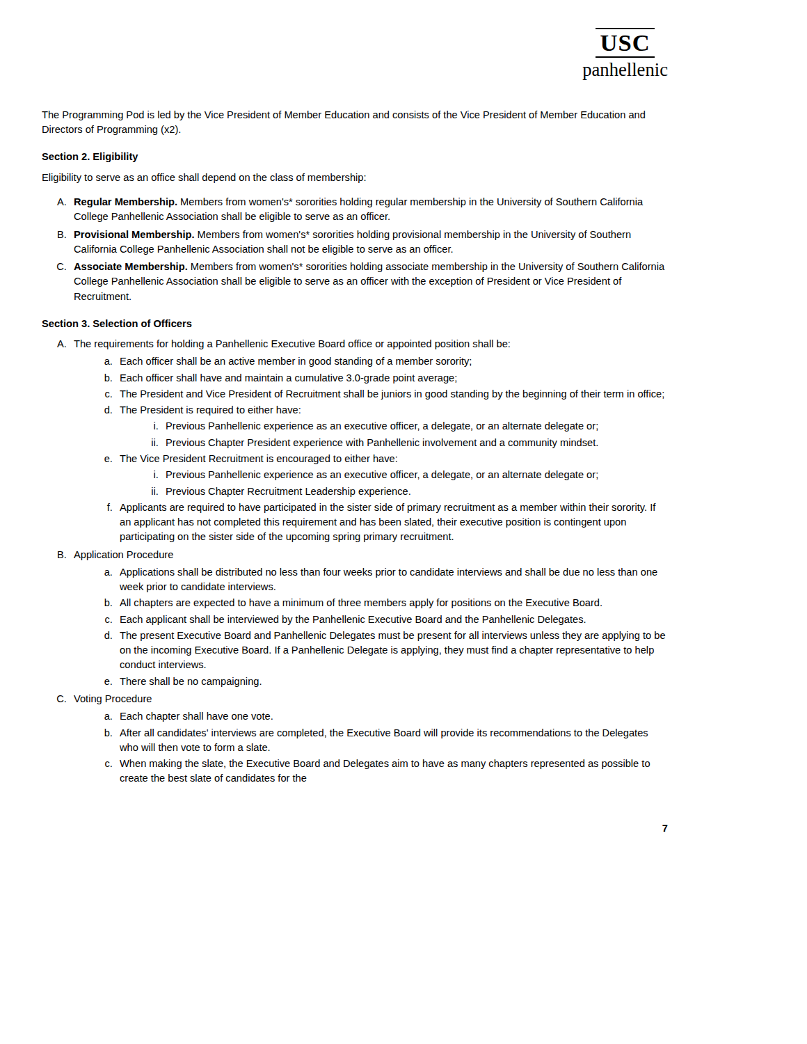USC panhellenic
The Programming Pod is led by the Vice President of Member Education and consists of the Vice President of Member Education and Directors of Programming (x2).
Section 2. Eligibility
Eligibility to serve as an office shall depend on the class of membership:
Regular Membership. Members from women's* sororities holding regular membership in the University of Southern California College Panhellenic Association shall be eligible to serve as an officer.
Provisional Membership. Members from women's* sororities holding provisional membership in the University of Southern California College Panhellenic Association shall not be eligible to serve as an officer.
Associate Membership. Members from women's* sororities holding associate membership in the University of Southern California College Panhellenic Association shall be eligible to serve as an officer with the exception of President or Vice President of Recruitment.
Section 3. Selection of Officers
The requirements for holding a Panhellenic Executive Board office or appointed position shall be:
Each officer shall be an active member in good standing of a member sorority;
Each officer shall have and maintain a cumulative 3.0-grade point average;
The President and Vice President of Recruitment shall be juniors in good standing by the beginning of their term in office;
The President is required to either have:
Previous Panhellenic experience as an executive officer, a delegate, or an alternate delegate or;
Previous Chapter President experience with Panhellenic involvement and a community mindset.
The Vice President Recruitment is encouraged to either have:
Previous Panhellenic experience as an executive officer, a delegate, or an alternate delegate or;
Previous Chapter Recruitment Leadership experience.
Applicants are required to have participated in the sister side of primary recruitment as a member within their sorority. If an applicant has not completed this requirement and has been slated, their executive position is contingent upon participating on the sister side of the upcoming spring primary recruitment.
Application Procedure
Applications shall be distributed no less than four weeks prior to candidate interviews and shall be due no less than one week prior to candidate interviews.
All chapters are expected to have a minimum of three members apply for positions on the Executive Board.
Each applicant shall be interviewed by the Panhellenic Executive Board and the Panhellenic Delegates.
The present Executive Board and Panhellenic Delegates must be present for all interviews unless they are applying to be on the incoming Executive Board. If a Panhellenic Delegate is applying, they must find a chapter representative to help conduct interviews.
There shall be no campaigning.
Voting Procedure
Each chapter shall have one vote.
After all candidates' interviews are completed, the Executive Board will provide its recommendations to the Delegates who will then vote to form a slate.
When making the slate, the Executive Board and Delegates aim to have as many chapters represented as possible to create the best slate of candidates for the
7